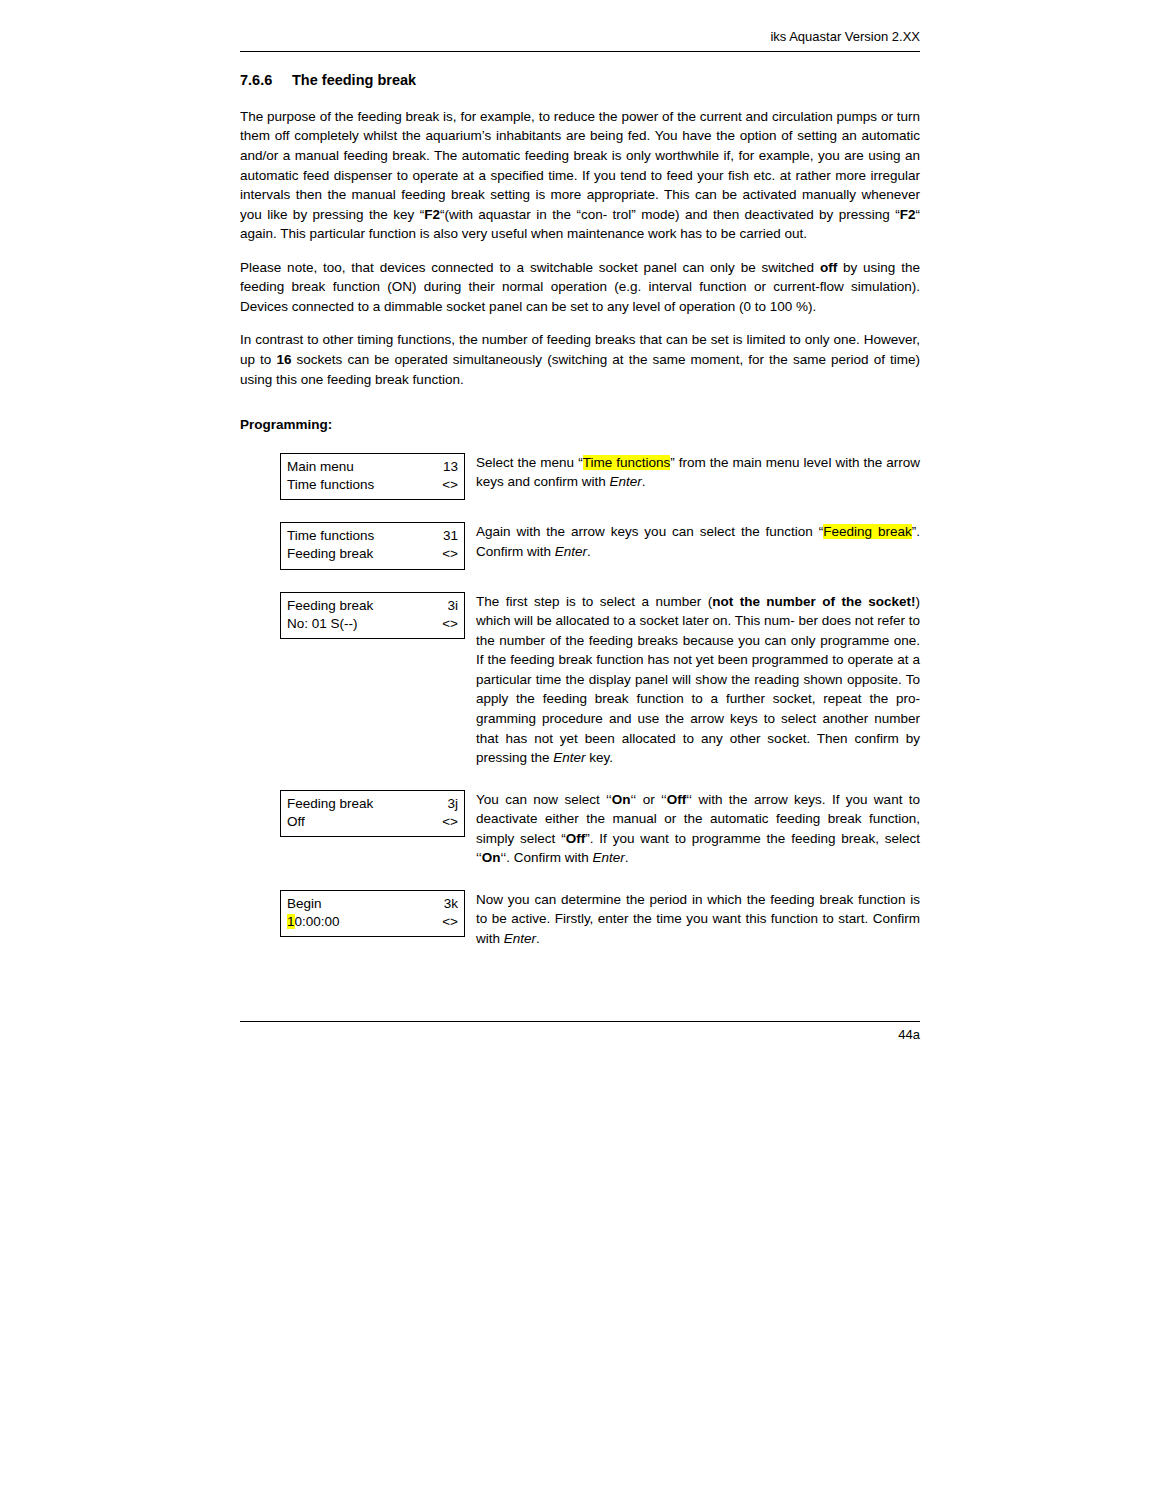iks Aquastar Version 2.XX
7.6.6 The feeding break
The purpose of the feeding break is, for example, to reduce the power of the current and circulation pumps or turn them off completely whilst the aquarium’s inhabitants are being fed. You have the option of setting an automatic and/or a manual feeding break. The automatic feeding break is only worthwhile if, for example, you are using an automatic feed dispenser to operate at a specified time. If you tend to feed your fish etc. at rather more irregular intervals then the manual feeding break setting is more appropriate. This can be activated manually whenever you like by pressing the key “F2“(with aquastar in the “con- trol” mode) and then deactivated by pressing “F2“ again. This particular function is also very useful when maintenance work has to be carried out.
Please note, too, that devices connected to a switchable socket panel can only be switched off by using the feeding break function (ON) during their normal operation (e.g. interval function or current-flow simulation). Devices connected to a dimmable socket panel can be set to any level of operation (0 to 100 %).
In contrast to other timing functions, the number of feeding breaks that can be set is limited to only one. However, up to 16 sockets can be operated simultaneously (switching at the same moment, for the same period of time) using this one feeding break function.
Programming:
Main menu 13
Time functions<>
Select the menu “Time functions” from the main menu level with the arrow keys and confirm with Enter.
Time functions 31
Feeding break<>
Again with the arrow keys you can select the function “Feeding break”. Confirm with Enter.
Feeding break 3i
No: 01 S(--)<>
The first step is to select a number (not the number of the socket!) which will be allocated to a socket later on. This num- ber does not refer to the number of the feeding breaks because you can only programme one. If the feeding break function has not yet been programmed to operate at a particular time the display panel will show the reading shown opposite. To apply the feeding break function to a further socket, repeat the pro- gramming procedure and use the arrow keys to select another number that has not yet been allocated to any other socket. Then confirm by pressing the Enter key.
Feeding break 3j
Off<>
You can now select ‘‘On‘‘ or ‘‘Off‘‘ with the arrow keys. If you want to deactivate either the manual or the automatic feeding break function, simply select “Off”. If you want to programme the feeding break, select ‘‘On‘‘. Confirm with Enter.
Begin 3k
10:00:00<>
Now you can determine the period in which the feeding break function is to be active. Firstly, enter the time you want this function to start. Confirm with Enter.
44a